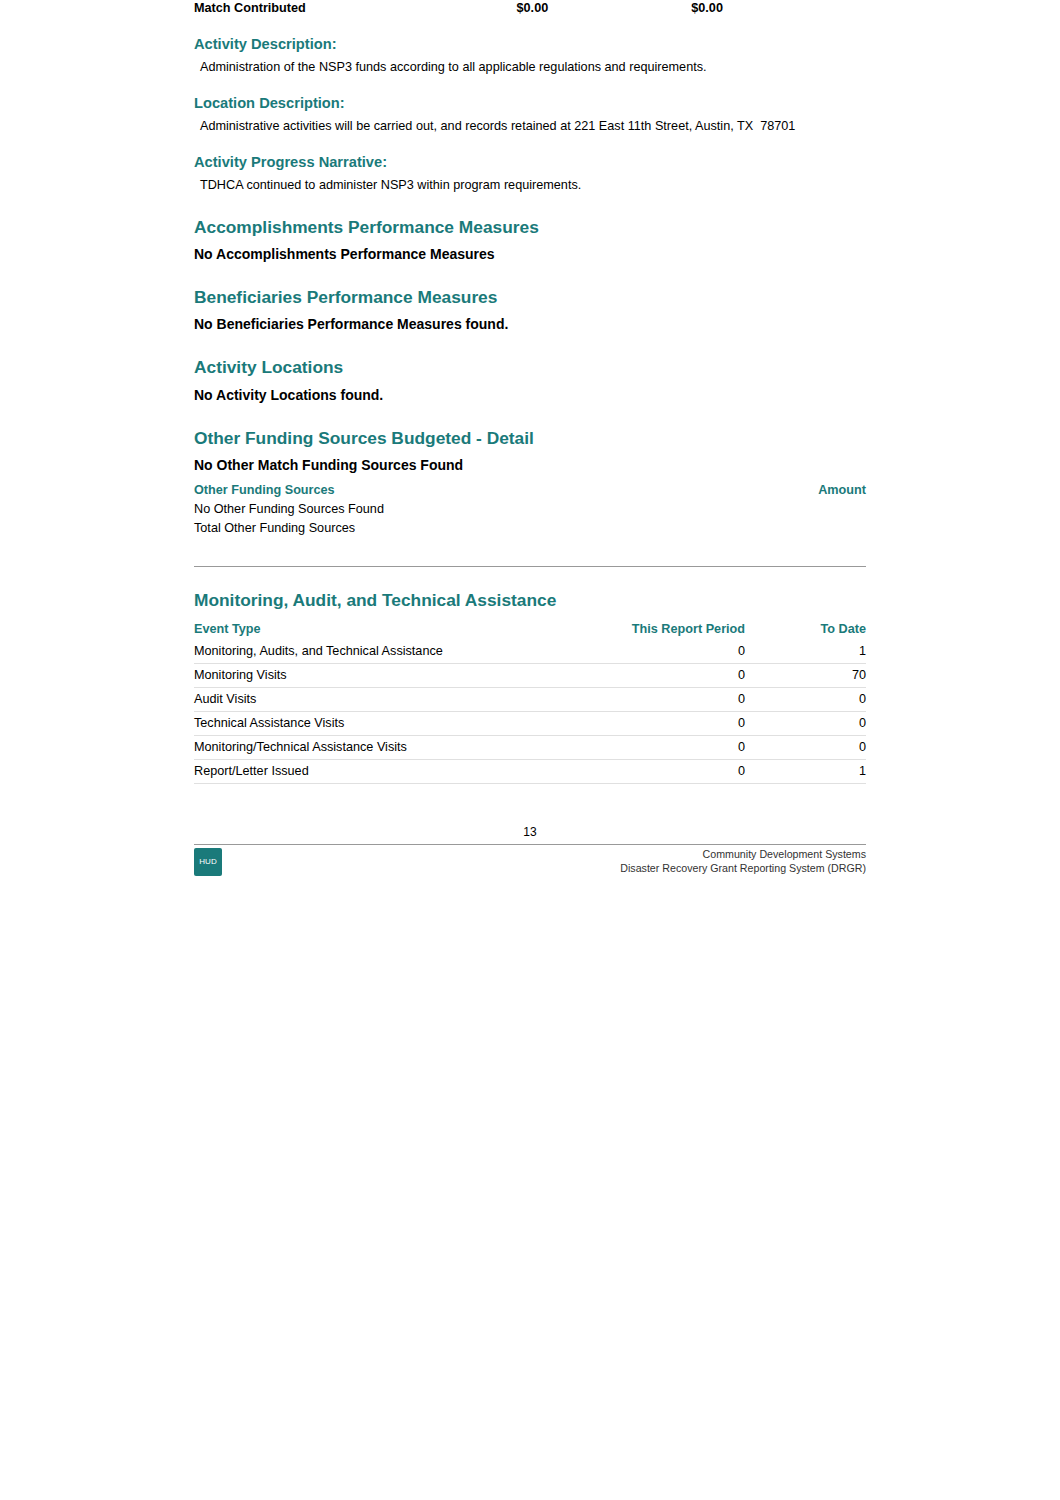Match Contributed
$0.00
$0.00
Activity Description:
Administration of the NSP3 funds according to all applicable regulations and requirements.
Location Description:
Administrative activities will be carried out, and records retained at 221 East 11th Street, Austin, TX 78701
Activity Progress Narrative:
TDHCA continued to administer NSP3 within program requirements.
Accomplishments Performance Measures
No Accomplishments Performance Measures
Beneficiaries Performance Measures
No Beneficiaries Performance Measures found.
Activity Locations
No Activity Locations found.
Other Funding Sources Budgeted - Detail
No Other Match Funding Sources Found
| Other Funding Sources | Amount |
| No Other Funding Sources Found | |
| Total Other Funding Sources | |
Monitoring, Audit, and Technical Assistance
| Event Type | This Report Period | To Date |
| --- | --- | --- |
| Monitoring, Audits, and Technical Assistance | 0 | 1 |
| Monitoring Visits | 0 | 70 |
| Audit Visits | 0 | 0 |
| Technical Assistance Visits | 0 | 0 |
| Monitoring/Technical Assistance Visits | 0 | 0 |
| Report/Letter Issued | 0 | 1 |
13
HUD
Community Development Systems
Disaster Recovery Grant Reporting System (DRGR)